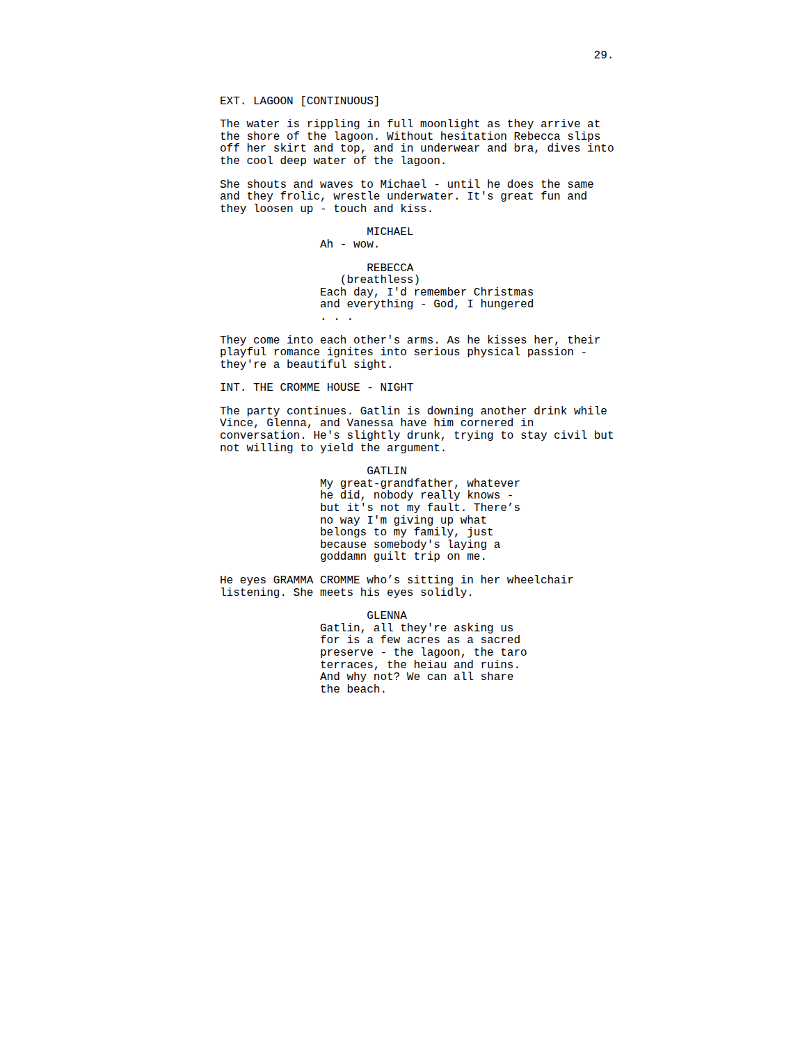29.
EXT. LAGOON [CONTINUOUS]
The water is rippling in full moonlight as they arrive at the shore of the lagoon. Without hesitation Rebecca slips off her skirt and top, and in underwear and bra, dives into the cool deep water of the lagoon.
She shouts and waves to Michael - until he does the same and they frolic, wrestle underwater. It's great fun and they loosen up - touch and kiss.
MICHAEL
Ah - wow.
REBECCA
(breathless)
Each day, I'd remember Christmas and everything - God, I hungered . . .
They come into each other's arms. As he kisses her, their playful romance ignites into serious physical passion - they're a beautiful sight.
INT. THE CROMME HOUSE - NIGHT
The party continues. Gatlin is downing another drink while Vince, Glenna, and Vanessa have him cornered in conversation. He's slightly drunk, trying to stay civil but not willing to yield the argument.
GATLIN
My great-grandfather, whatever he did, nobody really knows - but it's not my fault. There’s no way I'm giving up what belongs to my family, just because somebody's laying a goddamn guilt trip on me.
He eyes GRAMMA CROMME who’s sitting in her wheelchair listening. She meets his eyes solidly.
GLENNA
Gatlin, all they're asking us for is a few acres as a sacred preserve - the lagoon, the taro terraces, the heiau and ruins. And why not? We can all share the beach.